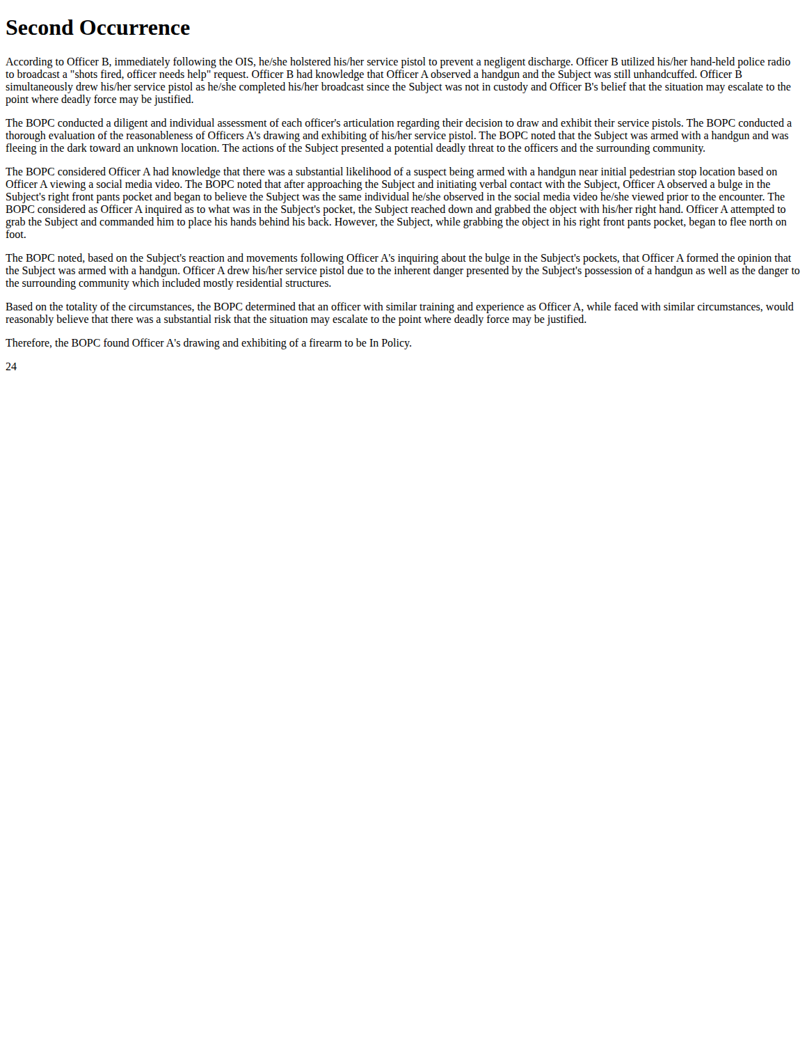Second Occurrence
According to Officer B, immediately following the OIS, he/she holstered his/her service pistol to prevent a negligent discharge. Officer B utilized his/her hand-held police radio to broadcast a "shots fired, officer needs help" request. Officer B had knowledge that Officer A observed a handgun and the Subject was still unhandcuffed. Officer B simultaneously drew his/her service pistol as he/she completed his/her broadcast since the Subject was not in custody and Officer B's belief that the situation may escalate to the point where deadly force may be justified.
The BOPC conducted a diligent and individual assessment of each officer's articulation regarding their decision to draw and exhibit their service pistols. The BOPC conducted a thorough evaluation of the reasonableness of Officers A's drawing and exhibiting of his/her service pistol. The BOPC noted that the Subject was armed with a handgun and was fleeing in the dark toward an unknown location. The actions of the Subject presented a potential deadly threat to the officers and the surrounding community.
The BOPC considered Officer A had knowledge that there was a substantial likelihood of a suspect being armed with a handgun near initial pedestrian stop location based on Officer A viewing a social media video. The BOPC noted that after approaching the Subject and initiating verbal contact with the Subject, Officer A observed a bulge in the Subject's right front pants pocket and began to believe the Subject was the same individual he/she observed in the social media video he/she viewed prior to the encounter. The BOPC considered as Officer A inquired as to what was in the Subject's pocket, the Subject reached down and grabbed the object with his/her right hand. Officer A attempted to grab the Subject and commanded him to place his hands behind his back. However, the Subject, while grabbing the object in his right front pants pocket, began to flee north on foot.
The BOPC noted, based on the Subject's reaction and movements following Officer A's inquiring about the bulge in the Subject's pockets, that Officer A formed the opinion that the Subject was armed with a handgun. Officer A drew his/her service pistol due to the inherent danger presented by the Subject's possession of a handgun as well as the danger to the surrounding community which included mostly residential structures.
Based on the totality of the circumstances, the BOPC determined that an officer with similar training and experience as Officer A, while faced with similar circumstances, would reasonably believe that there was a substantial risk that the situation may escalate to the point where deadly force may be justified.
Therefore, the BOPC found Officer A's drawing and exhibiting of a firearm to be In Policy.
24